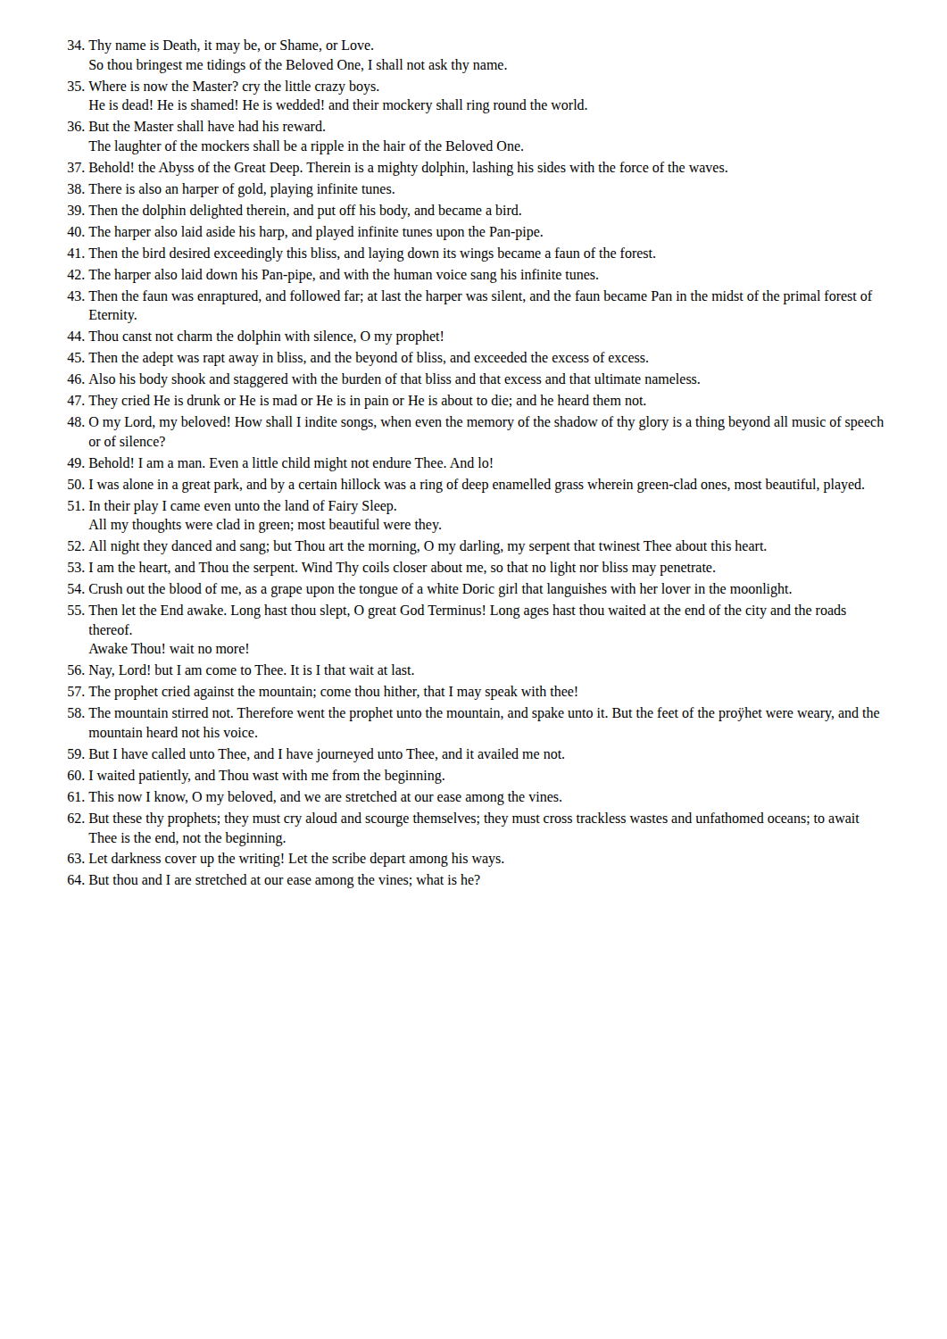Thy name is Death, it may be, or Shame, or Love.
So thou bringest me tidings of the Beloved One, I shall not ask thy name.
Where is now the Master? cry the little crazy boys.
He is dead! He is shamed! He is wedded! and their mockery shall ring round the world.
But the Master shall have had his reward.
The laughter of the mockers shall be a ripple in the hair of the Beloved One.
Behold! the Abyss of the Great Deep. Therein is a mighty dolphin, lashing his sides with the force of the waves.
There is also an harper of gold, playing infinite tunes.
Then the dolphin delighted therein, and put off his body, and became a bird.
The harper also laid aside his harp, and played infinite tunes upon the Pan-pipe.
Then the bird desired exceedingly this bliss, and laying down its wings became a faun of the forest.
The harper also laid down his Pan-pipe, and with the human voice sang his infinite tunes.
Then the faun was enraptured, and followed far; at last the harper was silent, and the faun became Pan in the midst of the primal forest of Eternity.
Thou canst not charm the dolphin with silence, O my prophet!
Then the adept was rapt away in bliss, and the beyond of bliss, and exceeded the excess of excess.
Also his body shook and staggered with the burden of that bliss and that excess and that ultimate nameless.
They cried He is drunk or He is mad or He is in pain or He is about to die; and he heard them not.
O my Lord, my beloved! How shall I indite songs, when even the memory of the shadow of thy glory is a thing beyond all music of speech or of silence?
Behold! I am a man. Even a little child might not endure Thee. And lo!
I was alone in a great park, and by a certain hillock was a ring of deep enamelled grass wherein green-clad ones, most beautiful, played.
In their play I came even unto the land of Fairy Sleep.
All my thoughts were clad in green; most beautiful were they.
All night they danced and sang; but Thou art the morning, O my darling, my serpent that twinest Thee about this heart.
I am the heart, and Thou the serpent. Wind Thy coils closer about me, so that no light nor bliss may penetrate.
Crush out the blood of me, as a grape upon the tongue of a white Doric girl that languishes with her lover in the moonlight.
Then let the End awake. Long hast thou slept, O great God Terminus! Long ages hast thou waited at the end of the city and the roads thereof.
Awake Thou! wait no more!
Nay, Lord! but I am come to Thee. It is I that wait at last.
The prophet cried against the mountain; come thou hither, that I may speak with thee!
The mountain stirred not. Therefore went the prophet unto the mountain, and spake unto it. But the feet of the proÿhet were weary, and the mountain heard not his voice.
But I have called unto Thee, and I have journeyed unto Thee, and it availed me not.
I waited patiently, and Thou wast with me from the beginning.
This now I know, O my beloved, and we are stretched at our ease among the vines.
But these thy prophets; they must cry aloud and scourge themselves; they must cross trackless wastes and unfathomed oceans; to await Thee is the end, not the beginning.
Let darkness cover up the writing! Let the scribe depart among his ways.
But thou and I are stretched at our ease among the vines; what is he?